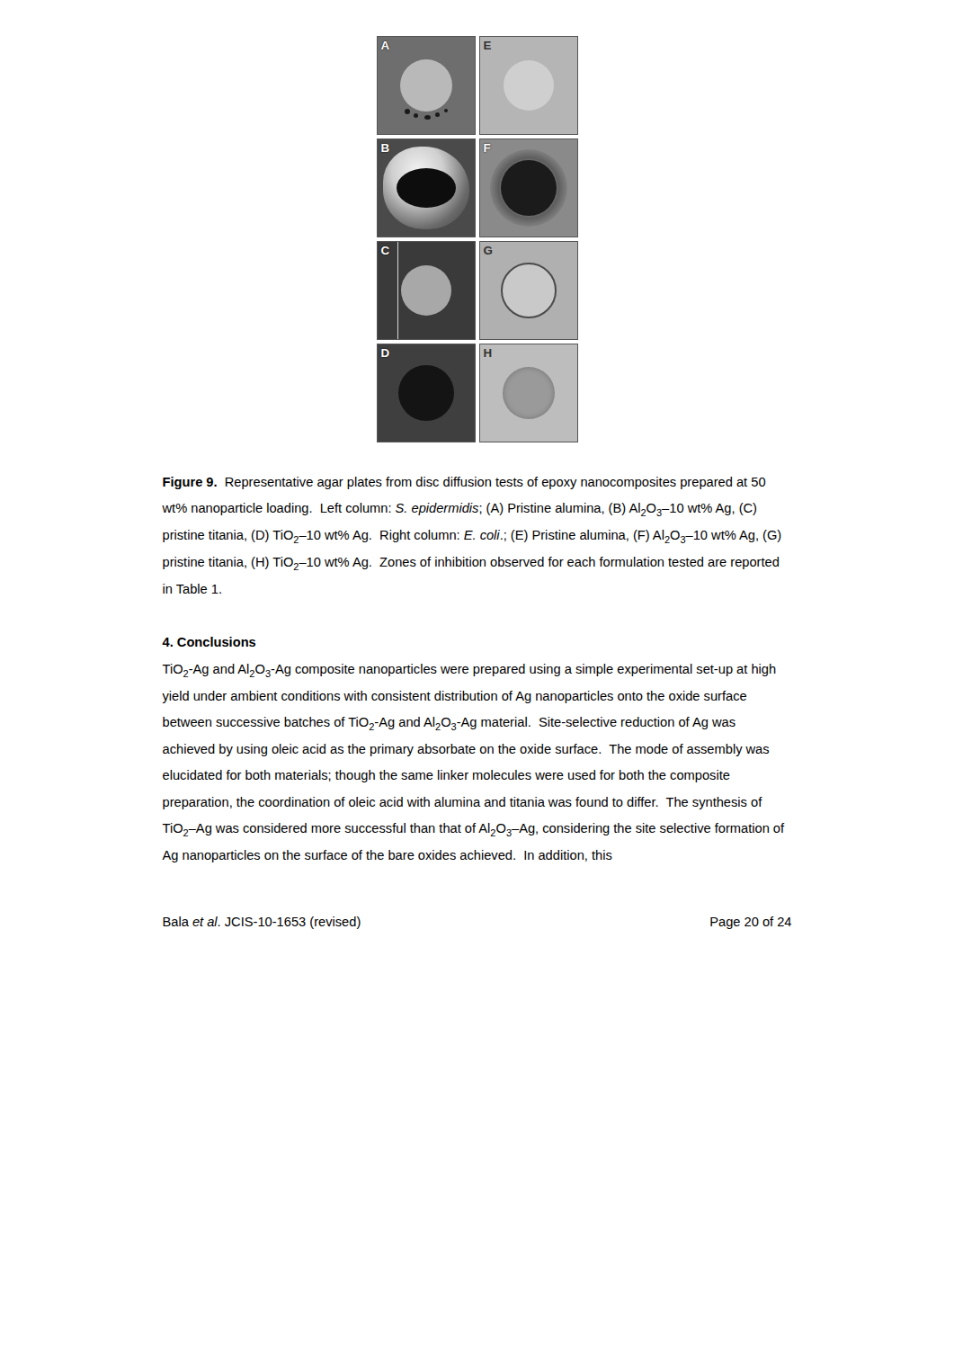A
E
B
F
C
G
D
H
Figure 9. Representative agar plates from disc diffusion tests of epoxy nanocomposites prepared at 50 wt% nanoparticle loading. Left column: S. epidermidis; (A) Pristine alumina, (B) Al2O3–10 wt% Ag, (C) pristine titania, (D) TiO2–10 wt% Ag. Right column: E. coli.; (E) Pristine alumina, (F) Al2O3–10 wt% Ag, (G) pristine titania, (H) TiO2–10 wt% Ag. Zones of inhibition observed for each formulation tested are reported in Table 1.
4. Conclusions
TiO2-Ag and Al2O3-Ag composite nanoparticles were prepared using a simple experimental set-up at high yield under ambient conditions with consistent distribution of Ag nanoparticles onto the oxide surface between successive batches of TiO2-Ag and Al2O3-Ag material. Site-selective reduction of Ag was achieved by using oleic acid as the primary absorbate on the oxide surface. The mode of assembly was elucidated for both materials; though the same linker molecules were used for both the composite preparation, the coordination of oleic acid with alumina and titania was found to differ. The synthesis of TiO2–Ag was considered more successful than that of Al2O3–Ag, considering the site selective formation of Ag nanoparticles on the surface of the bare oxides achieved. In addition, this
Bala et al. JCIS-10-1653 (revised) Page 20 of 24